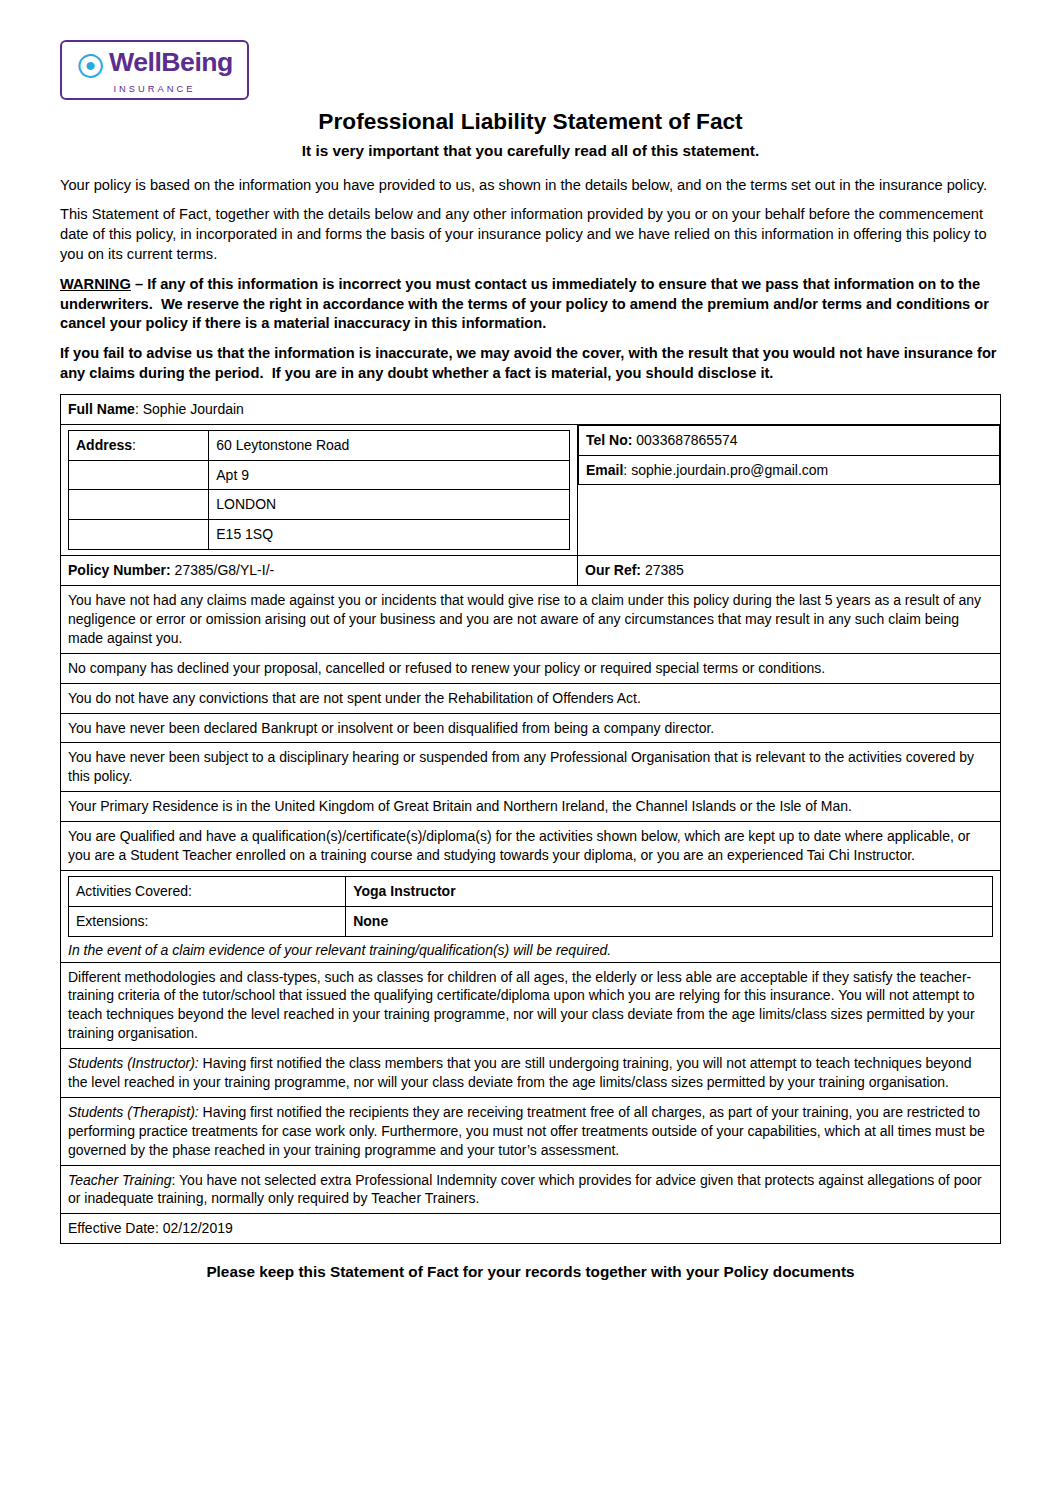⦿Well Being INSURANCE
Professional Liability Statement of Fact
It is very important that you carefully read all of this statement.
Your policy is based on the information you have provided to us, as shown in the details below, and on the terms set out in the insurance policy.
This Statement of Fact, together with the details below and any other information provided by you or on your behalf before the commencement date of this policy, in incorporated in and forms the basis of your insurance policy and we have relied on this information in offering this policy to you on its current terms.
WARNING – If any of this information is incorrect you must contact us immediately to ensure that we pass that information on to the underwriters. We reserve the right in accordance with the terms of your policy to amend the premium and/or terms and conditions or cancel your policy if there is a material inaccuracy in this information.
If you fail to advise us that the information is inaccurate, we may avoid the cover, with the result that you would not have insurance for any claims during the period. If you are in any doubt whether a fact is material, you should disclose it.
| Full Name : Sophie Jourdain |
| / Address : / 60 Leytonstone Road / / / Apt 9 / / / LONDON / / / E15 1SQ / | / Tel No: 0033687865574 / / Email : sophie.jourdain.pro@gmail.com / |
| Policy Number: 27385/G8/YL-I/- | Our Ref: 27385 |
| You have not had any claims made against you or incidents that would give rise to a claim under this policy during the last 5 years as a result of any negligence or error or omission arising out of your business and you are not aware of any circumstances that may result in any such claim being made against you. |
| No company has declined your proposal, cancelled or refused to renew your policy or required special terms or conditions. |
| You do not have any convictions that are not spent under the Rehabilitation of Offenders Act. |
| You have never been declared Bankrupt or insolvent or been disqualified from being a company director. |
| You have never been subject to a disciplinary hearing or suspended from any Professional Organisation that is relevant to the activities covered by this policy. |
| Your Primary Residence is in the United Kingdom of Great Britain and Northern Ireland, the Channel Islands or the Isle of Man. |
| You are Qualified and have a qualification(s)/certificate(s)/diploma(s) for the activities shown below, which are kept up to date where applicable, or you are a Student Teacher enrolled on a training course and studying towards your diploma, or you are an experienced Tai Chi Instructor. |
| / Activities Covered: / Yoga Instructor / / Extensions: / None / In the event of a claim evidence of your relevant training/qualification(s) will be required. |
| Different methodologies and class-types, such as classes for children of all ages, the elderly or less able are acceptable if they satisfy the teacher-training criteria of the tutor/school that issued the qualifying certificate/diploma upon which you are relying for this insurance. You will not attempt to teach techniques beyond the level reached in your training programme, nor will your class deviate from the age limits/class sizes permitted by your training organisation. |
| Students (Instructor): Having first notified the class members that you are still undergoing training, you will not attempt to teach techniques beyond the level reached in your training programme, nor will your class deviate from the age limits/class sizes permitted by your training organisation. |
| Students (Therapist): Having first notified the recipients they are receiving treatment free of all charges, as part of your training, you are restricted to performing practice treatments for case work only. Furthermore, you must not offer treatments outside of your capabilities, which at all times must be governed by the phase reached in your training programme and your tutor’s assessment. |
| Teacher Training : You have not selected extra Professional Indemnity cover which provides for advice given that protects against allegations of poor or inadequate training, normally only required by Teacher Trainers. |
| Effective Date: 02/12/2019 |
Please keep this Statement of Fact for your records together with your Policy documents